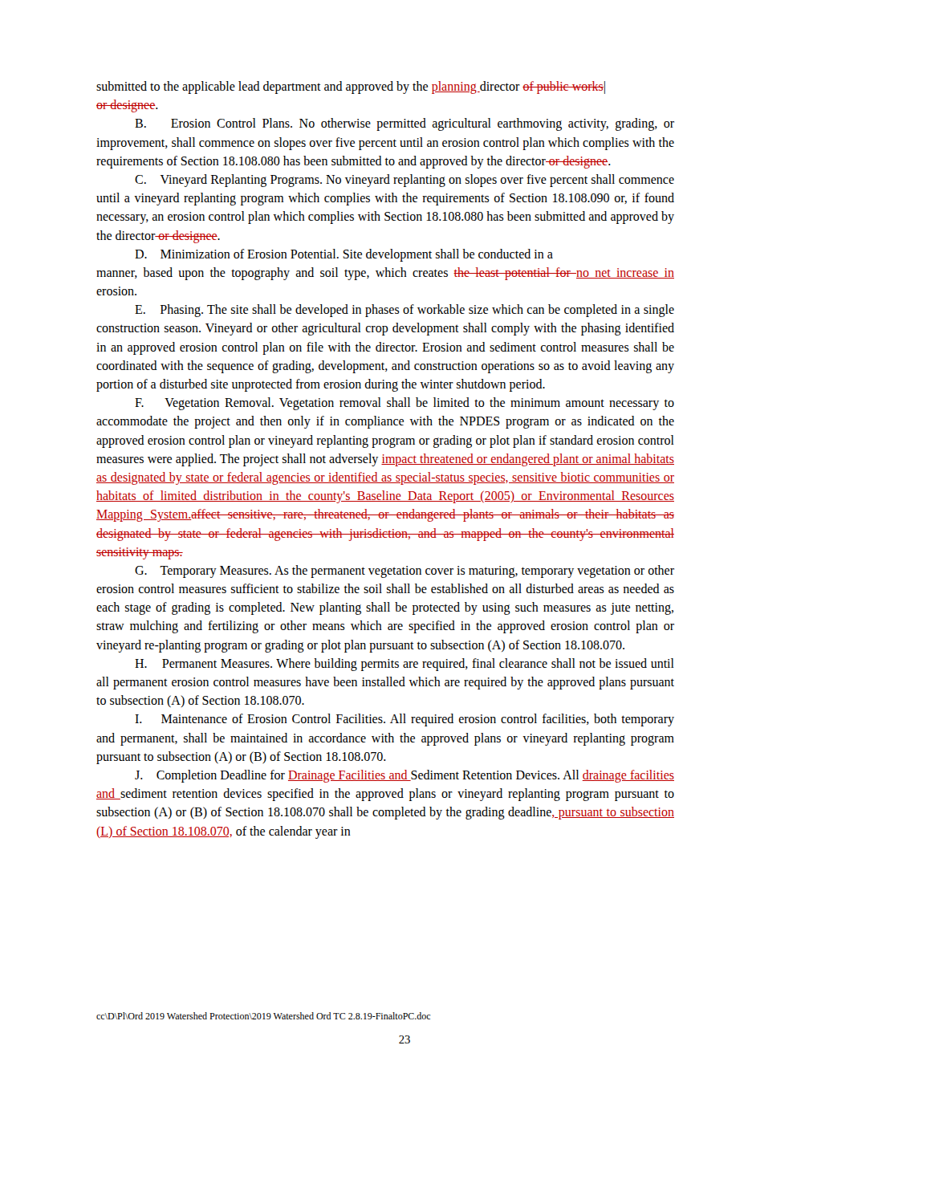submitted to the applicable lead department and approved by the planning director of public works|
or designee.
B. Erosion Control Plans. No otherwise permitted agricultural earthmoving activity, grading, or improvement, shall commence on slopes over five percent until an erosion control plan which complies with the requirements of Section 18.108.080 has been submitted to and approved by the director or designee.
C. Vineyard Replanting Programs. No vineyard replanting on slopes over five percent shall commence until a vineyard replanting program which complies with the requirements of Section 18.108.090 or, if found necessary, an erosion control plan which complies with Section 18.108.080 has been submitted and approved by the director or designee.
D. Minimization of Erosion Potential. Site development shall be conducted in a
manner, based upon the topography and soil type, which creates the least potential for no net increase in erosion.
E. Phasing. The site shall be developed in phases of workable size which can be completed in a single construction season. Vineyard or other agricultural crop development shall comply with the phasing identified in an approved erosion control plan on file with the director. Erosion and sediment control measures shall be coordinated with the sequence of grading, development, and construction operations so as to avoid leaving any portion of a disturbed site unprotected from erosion during the winter shutdown period.
F. Vegetation Removal. Vegetation removal shall be limited to the minimum amount necessary to accommodate the project and then only if in compliance with the NPDES program or as indicated on the approved erosion control plan or vineyard replanting program or grading or plot plan if standard erosion control measures were applied. The project shall not adversely impact threatened or endangered plant or animal habitats as designated by state or federal agencies or identified as special-status species, sensitive biotic communities or habitats of limited distribution in the county's Baseline Data Report (2005) or Environmental Resources Mapping System. affect sensitive, rare, threatened, or endangered plants or animals or their habitats as designated by state or federal agencies with jurisdiction, and as mapped on the county's environmental sensitivity maps.
G. Temporary Measures. As the permanent vegetation cover is maturing, temporary vegetation or other erosion control measures sufficient to stabilize the soil shall be established on all disturbed areas as needed as each stage of grading is completed. New planting shall be protected by using such measures as jute netting, straw mulching and fertilizing or other means which are specified in the approved erosion control plan or vineyard re-planting program or grading or plot plan pursuant to subsection (A) of Section 18.108.070.
H. Permanent Measures. Where building permits are required, final clearance shall not be issued until all permanent erosion control measures have been installed which are required by the approved plans pursuant to subsection (A) of Section 18.108.070.
I. Maintenance of Erosion Control Facilities. All required erosion control facilities, both temporary and permanent, shall be maintained in accordance with the approved plans or vineyard replanting program pursuant to subsection (A) or (B) of Section 18.108.070.
J. Completion Deadline for Drainage Facilities and Sediment Retention Devices. All drainage facilities and sediment retention devices specified in the approved plans or vineyard replanting program pursuant to subsection (A) or (B) of Section 18.108.070 shall be completed by the grading deadline, pursuant to subsection (L) of Section 18.108.070, of the calendar year in
cc\D\Pl\Ord 2019 Watershed Protection\2019 Watershed Ord TC 2.8.19-FinaltoPC.doc
23